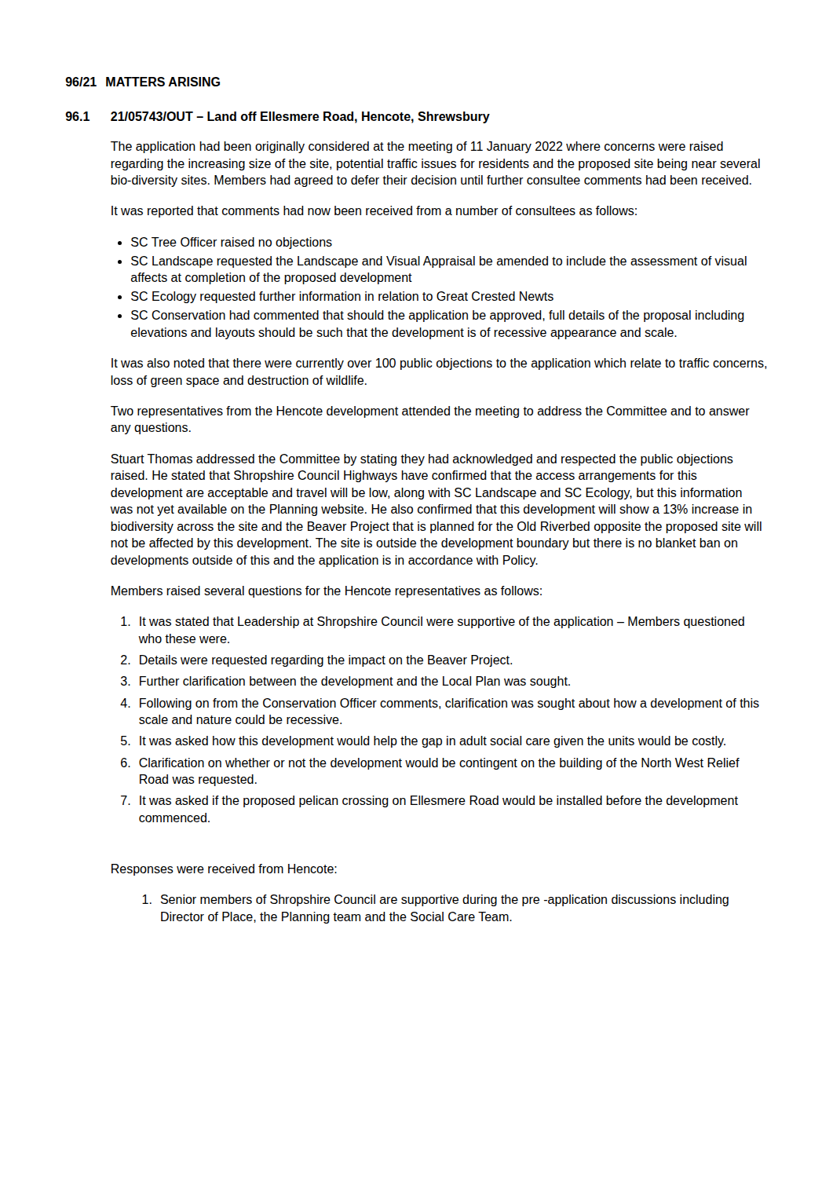96/21 MATTERS ARISING
96.121/05743/OUT – Land off Ellesmere Road, Hencote, Shrewsbury
The application had been originally considered at the meeting of 11 January 2022 where concerns were raised regarding the increasing size of the site, potential traffic issues for residents and the proposed site being near several bio-diversity sites. Members had agreed to defer their decision until further consultee comments had been received.
It was reported that comments had now been received from a number of consultees as follows:
SC Tree Officer raised no objections
SC Landscape requested the Landscape and Visual Appraisal be amended to include the assessment of visual affects at completion of the proposed development
SC Ecology requested further information in relation to Great Crested Newts
SC Conservation had commented that should the application be approved, full details of the proposal including elevations and layouts should be such that the development is of recessive appearance and scale.
It was also noted that there were currently over 100 public objections to the application which relate to traffic concerns, loss of green space and destruction of wildlife.
Two representatives from the Hencote development attended the meeting to address the Committee and to answer any questions.
Stuart Thomas addressed the Committee by stating they had acknowledged and respected the public objections raised. He stated that Shropshire Council Highways have confirmed that the access arrangements for this development are acceptable and travel will be low, along with SC Landscape and SC Ecology, but this information was not yet available on the Planning website. He also confirmed that this development will show a 13% increase in biodiversity across the site and the Beaver Project that is planned for the Old Riverbed opposite the proposed site will not be affected by this development. The site is outside the development boundary but there is no blanket ban on developments outside of this and the application is in accordance with Policy.
Members raised several questions for the Hencote representatives as follows:
It was stated that Leadership at Shropshire Council were supportive of the application – Members questioned who these were.
Details were requested regarding the impact on the Beaver Project.
Further clarification between the development and the Local Plan was sought.
Following on from the Conservation Officer comments, clarification was sought about how a development of this scale and nature could be recessive.
It was asked how this development would help the gap in adult social care given the units would be costly.
Clarification on whether or not the development would be contingent on the building of the North West Relief Road was requested.
It was asked if the proposed pelican crossing on Ellesmere Road would be installed before the development commenced.
Responses were received from Hencote:
Senior members of Shropshire Council are supportive during the pre -application discussions including Director of Place, the Planning team and the Social Care Team.